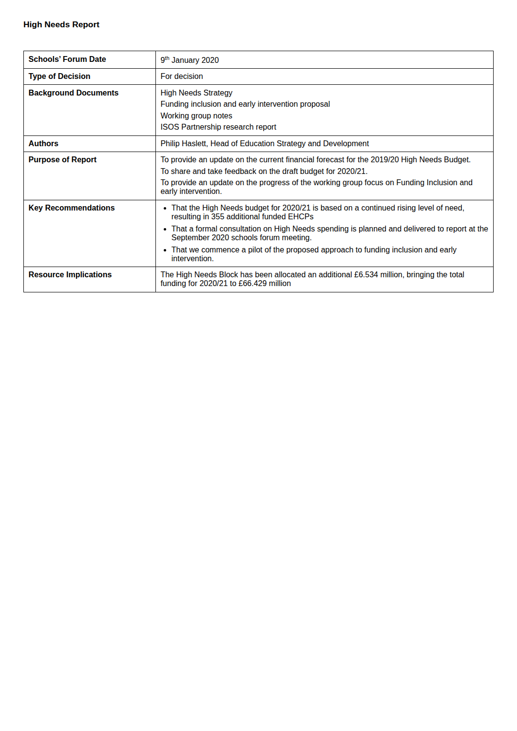High Needs Report
| Schools’ Forum Date | 9 th January 2020 |
| Type of Decision | For decision |
| Background Documents | High Needs Strategy Funding inclusion and early intervention proposal Working group notes ISOS Partnership research report |
| Authors | Philip Haslett, Head of Education Strategy and Development |
| Purpose of Report | To provide an update on the current financial forecast for the 2019/20 High Needs Budget. To share and take feedback on the draft budget for 2020/21. To provide an update on the progress of the working group focus on Funding Inclusion and early intervention. |
| Key Recommendations | That the High Needs budget for 2020/21 is based on a continued rising level of need, resulting in 355 additional funded EHCPs That a formal consultation on High Needs spending is planned and delivered to report at the September 2020 schools forum meeting. That we commence a pilot of the proposed approach to funding inclusion and early intervention. |
| Resource Implications | The High Needs Block has been allocated an additional £6.534 million, bringing the total funding for 2020/21 to £66.429 million |